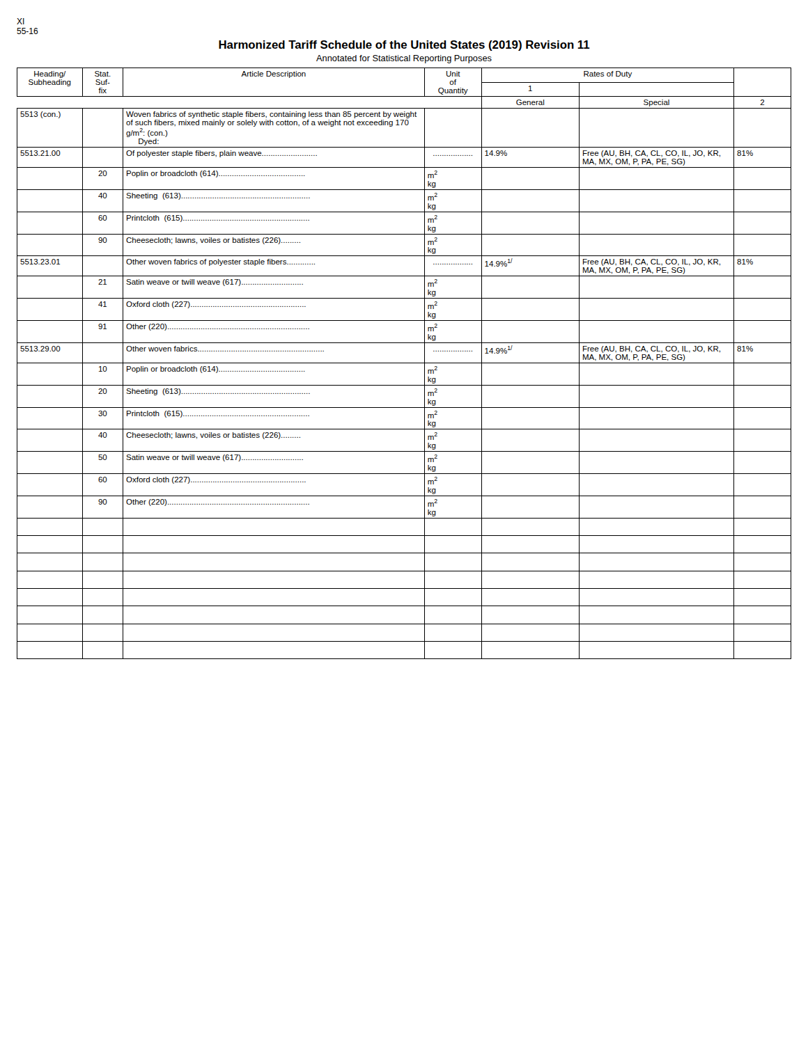XI
55-16
Harmonized Tariff Schedule of the United States (2019) Revision 11
Annotated for Statistical Reporting Purposes
| Heading/ Subheading | Stat. Suf- fix | Article Description | Unit of Quantity | Rates of Duty | |
| --- | --- | --- | --- | --- | --- |
| 1 | |
| | | | | General | Special | 2 |
| 5513 (con.) | | Woven fabrics of synthetic staple fibers, containing less than 85 percent by weight of such fibers, mixed mainly or solely with cotton, of a weight not exceeding 170 g/m 2 : (con.) Dyed: | | | | |
| 5513.21.00 | | Of polyester staple fibers, plain weave......................... | .................. | 14.9% | Free (AU, BH, CA, CL, CO, IL, JO, KR, MA, MX, OM, P, PA, PE, SG) | 81% |
| | 20 | Poplin or broadcloth (614)....................................... | m 2 kg | | | |
| | 40 | Sheeting (613).......................................................... | m 2 kg | | | |
| | 60 | Printcloth (615)......................................................... | m 2 kg | | | |
| | 90 | Cheesecloth; lawns, voiles or batistes (226)......... | m 2 kg | | | |
| 5513.23.01 | | Other woven fabrics of polyester staple fibers............. | .................. | 14.9% 1/ | Free (AU, BH, CA, CL, CO, IL, JO, KR, MA, MX, OM, P, PA, PE, SG) | 81% |
| | 21 | Satin weave or twill weave (617)............................ | m 2 kg | | | |
| | 41 | Oxford cloth (227).................................................... | m 2 kg | | | |
| | 91 | Other (220)................................................................ | m 2 kg | | | |
| 5513.29.00 | | Other woven fabrics......................................................... | .................. | 14.9% 1/ | Free (AU, BH, CA, CL, CO, IL, JO, KR, MA, MX, OM, P, PA, PE, SG) | 81% |
| | 10 | Poplin or broadcloth (614)....................................... | m 2 kg | | | |
| | 20 | Sheeting (613).......................................................... | m 2 kg | | | |
| | 30 | Printcloth (615)......................................................... | m 2 kg | | | |
| | 40 | Cheesecloth; lawns, voiles or batistes (226)......... | m 2 kg | | | |
| | 50 | Satin weave or twill weave (617)............................ | m 2 kg | | | |
| | 60 | Oxford cloth (227).................................................... | m 2 kg | | | |
| | 90 | Other (220)................................................................ | m 2 kg | | | |